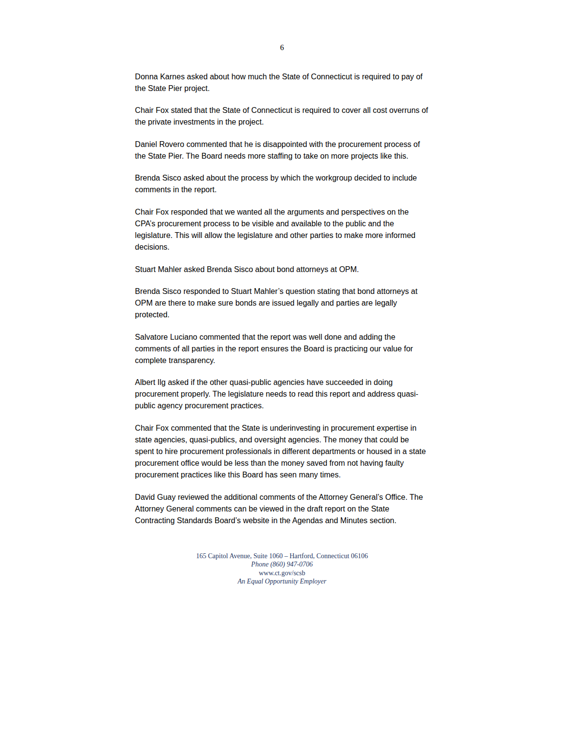6
Donna Karnes asked about how much the State of Connecticut is required to pay of the State Pier project.
Chair Fox stated that the State of Connecticut is required to cover all cost overruns of the private investments in the project.
Daniel Rovero commented that he is disappointed with the procurement process of the State Pier. The Board needs more staffing to take on more projects like this.
Brenda Sisco asked about the process by which the workgroup decided to include comments in the report.
Chair Fox responded that we wanted all the arguments and perspectives on the CPA’s procurement process to be visible and available to the public and the legislature. This will allow the legislature and other parties to make more informed decisions.
Stuart Mahler asked Brenda Sisco about bond attorneys at OPM.
Brenda Sisco responded to Stuart Mahler’s question stating that bond attorneys at OPM are there to make sure bonds are issued legally and parties are legally protected.
Salvatore Luciano commented that the report was well done and adding the comments of all parties in the report ensures the Board is practicing our value for complete transparency.
Albert Ilg asked if the other quasi-public agencies have succeeded in doing procurement properly. The legislature needs to read this report and address quasi-public agency procurement practices.
Chair Fox commented that the State is underinvesting in procurement expertise in state agencies, quasi-publics, and oversight agencies. The money that could be spent to hire procurement professionals in different departments or housed in a state procurement office would be less than the money saved from not having faulty procurement practices like this Board has seen many times.
David Guay reviewed the additional comments of the Attorney General’s Office. The Attorney General comments can be viewed in the draft report on the State Contracting Standards Board’s website in the Agendas and Minutes section.
165 Capitol Avenue, Suite 1060 – Hartford, Connecticut 06106
Phone (860) 947-0706
www.ct.gov/scsb
An Equal Opportunity Employer